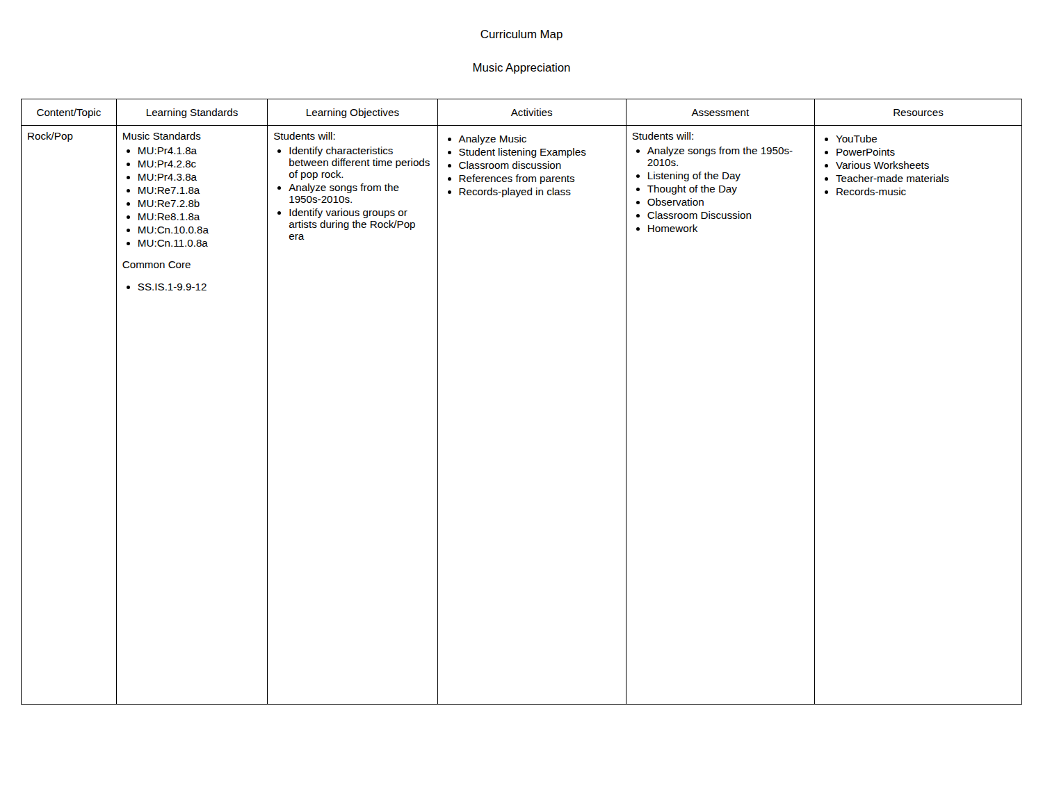Curriculum Map
Music Appreciation
| Content/Topic | Learning Standards | Learning Objectives | Activities | Assessment | Resources |
| --- | --- | --- | --- | --- | --- |
| Rock/Pop | Music Standards MU:Pr4.1.8a MU:Pr4.2.8c MU:Pr4.3.8a MU:Re7.1.8a MU:Re7.2.8b MU:Re8.1.8a MU:Cn.10.0.8a MU:Cn.11.0.8a Common Core SS.IS.1-9.9-12 | Students will: Identify characteristics between different time periods of pop rock. Analyze songs from the 1950s-2010s. Identify various groups or artists during the Rock/Pop era | Analyze Music Student listening Examples Classroom discussion References from parents Records-played in class | Students will: Analyze songs from the 1950s-2010s. Listening of the Day Thought of the Day Observation Classroom Discussion Homework | YouTube PowerPoints Various Worksheets Teacher-made materials Records-music |